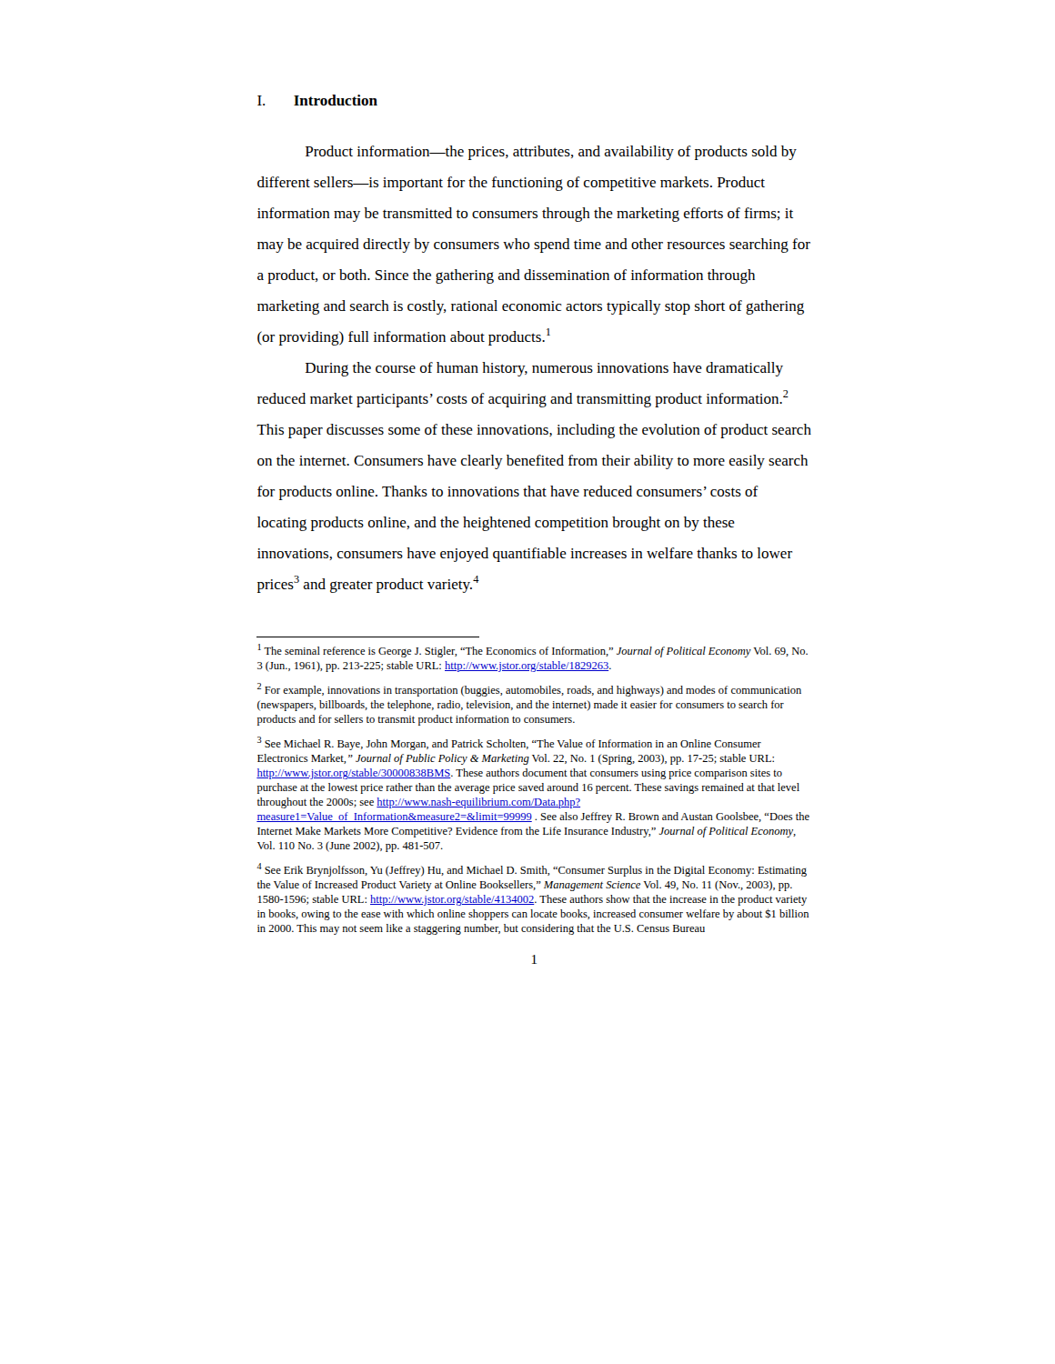I.
Introduction
Product information—the prices, attributes, and availability of products sold by different sellers—is important for the functioning of competitive markets. Product information may be transmitted to consumers through the marketing efforts of firms; it may be acquired directly by consumers who spend time and other resources searching for a product, or both. Since the gathering and dissemination of information through marketing and search is costly, rational economic actors typically stop short of gathering (or providing) full information about products.1
During the course of human history, numerous innovations have dramatically reduced market participants’ costs of acquiring and transmitting product information.2 This paper discusses some of these innovations, including the evolution of product search on the internet. Consumers have clearly benefited from their ability to more easily search for products online. Thanks to innovations that have reduced consumers’ costs of locating products online, and the heightened competition brought on by these innovations, consumers have enjoyed quantifiable increases in welfare thanks to lower prices3 and greater product variety.4
1 The seminal reference is George J. Stigler, “The Economics of Information,” Journal of Political Economy Vol. 69, No. 3 (Jun., 1961), pp. 213-225; stable URL: http://www.jstor.org/stable/1829263.
2 For example, innovations in transportation (buggies, automobiles, roads, and highways) and modes of communication (newspapers, billboards, the telephone, radio, television, and the internet) made it easier for consumers to search for products and for sellers to transmit product information to consumers.
3 See Michael R. Baye, John Morgan, and Patrick Scholten, “The Value of Information in an Online Consumer Electronics Market,” Journal of Public Policy & Marketing Vol. 22, No. 1 (Spring, 2003), pp. 17-25; stable URL: http://www.jstor.org/stable/30000838BMS. These authors document that consumers using price comparison sites to purchase at the lowest price rather than the average price saved around 16 percent. These savings remained at that level throughout the 2000s; see http://www.nash-equilibrium.com/Data.php?measure1=Value_of_Information&measure2=&limit=99999 . See also Jeffrey R. Brown and Austan Goolsbee, “Does the Internet Make Markets More Competitive? Evidence from the Life Insurance Industry,” Journal of Political Economy, Vol. 110 No. 3 (June 2002), pp. 481-507.
4 See Erik Brynjolfsson, Yu (Jeffrey) Hu, and Michael D. Smith, “Consumer Surplus in the Digital Economy: Estimating the Value of Increased Product Variety at Online Booksellers,” Management Science Vol. 49, No. 11 (Nov., 2003), pp. 1580-1596; stable URL: http://www.jstor.org/stable/4134002. These authors show that the increase in the product variety in books, owing to the ease with which online shoppers can locate books, increased consumer welfare by about $1 billion in 2000. This may not seem like a staggering number, but considering that the U.S. Census Bureau
1